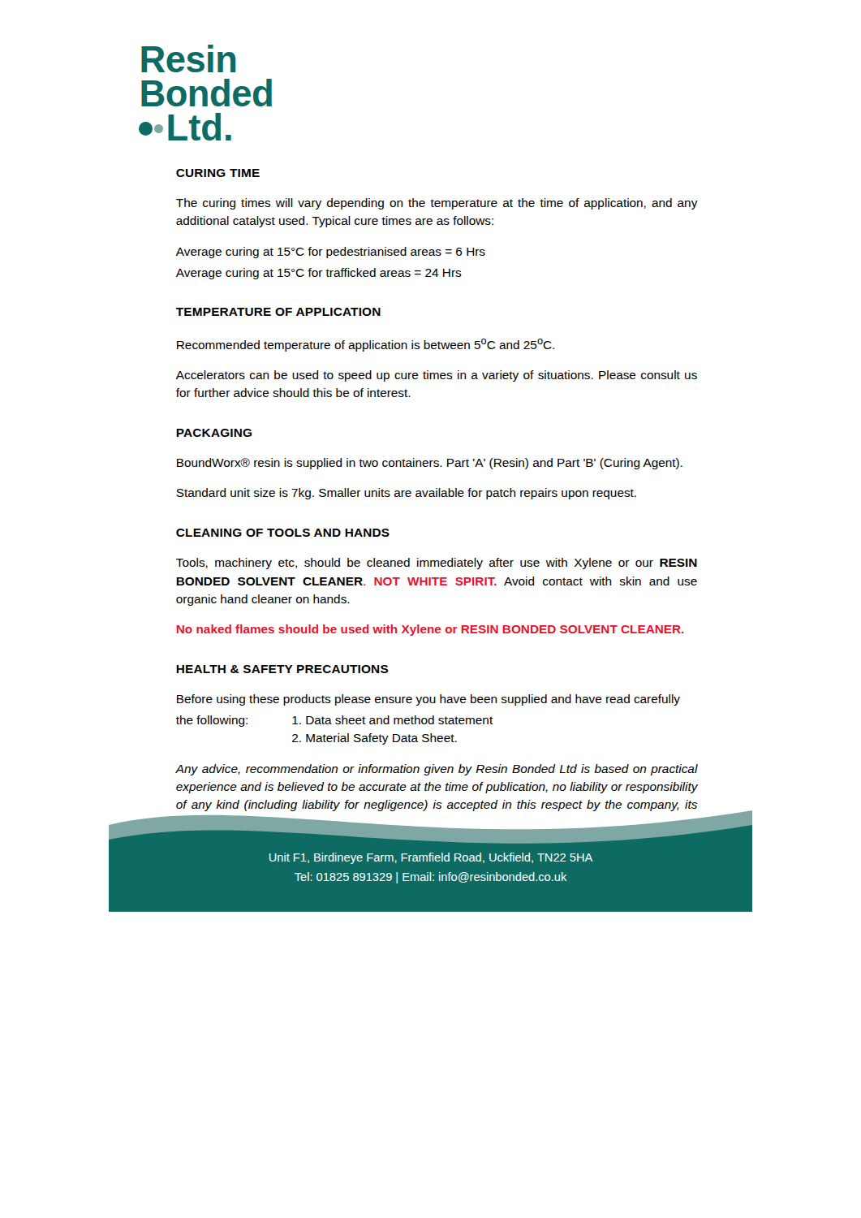Resin
Bonded
Ltd.
CURING TIME
The curing times will vary depending on the temperature at the time of application, and any additional catalyst used. Typical cure times are as follows:
Average curing at 15°C for pedestrianised areas = 6 Hrs
Average curing at 15°C for trafficked areas = 24 Hrs
TEMPERATURE OF APPLICATION
Recommended temperature of application is between 5oC and 25oC.
Accelerators can be used to speed up cure times in a variety of situations. Please consult us for further advice should this be of interest.
PACKAGING
BoundWorx® resin is supplied in two containers. Part 'A' (Resin) and Part 'B' (Curing Agent).
Standard unit size is 7kg. Smaller units are available for patch repairs upon request.
CLEANING OF TOOLS AND HANDS
Tools, machinery etc, should be cleaned immediately after use with Xylene or our RESIN BONDED SOLVENT CLEANER. NOT WHITE SPIRIT. Avoid contact with skin and use organic hand cleaner on hands.
No naked flames should be used with Xylene or RESIN BONDED SOLVENT CLEANER.
HEALTH & SAFETY PRECAUTIONS
Before using these products please ensure you have been supplied and have read carefully
the following: 1. Data sheet and method statement
2. Material Safety Data Sheet.
Any advice, recommendation or information given by Resin Bonded Ltd is based on practical experience and is believed to be accurate at the time of publication, no liability or responsibility of any kind (including liability for negligence) is accepted in this respect by the company, its Servants, or Agents.
The figures quoted do not constitute a specification, they represent typical values obtained for this product.
Unit F1, Birdineye Farm, Framfield Road, Uckfield, TN22 5HA
Tel: 01825 891329 | Email: info@resinbonded.co.uk